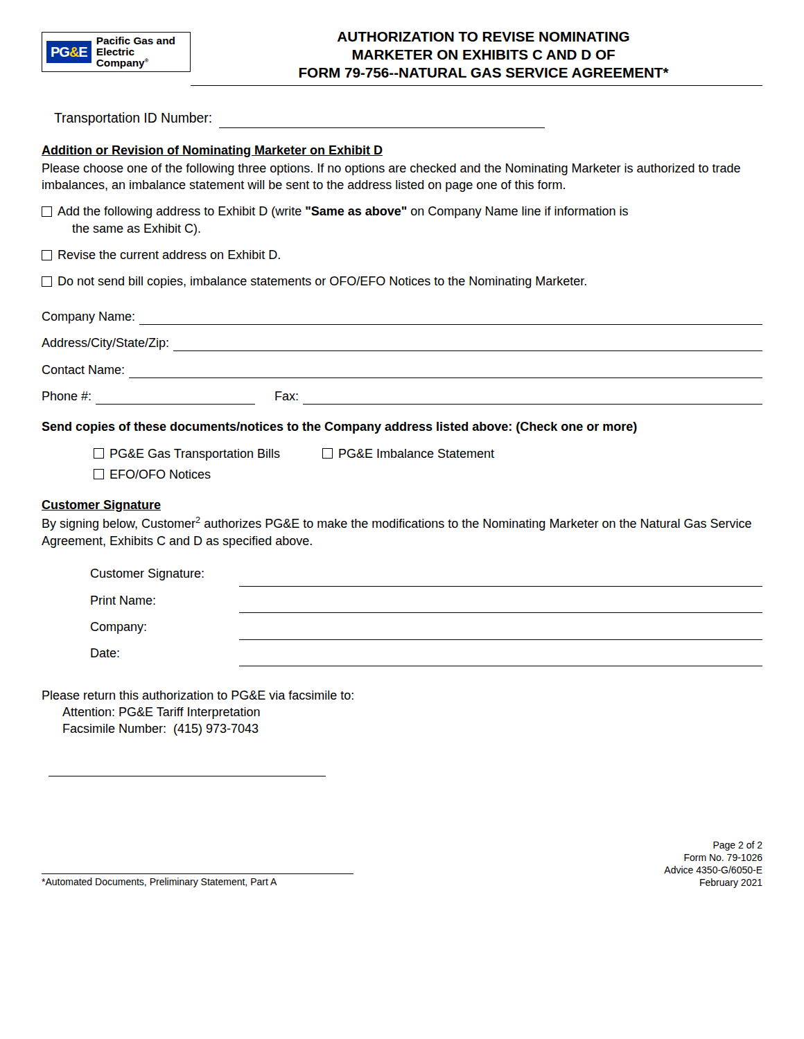PG&E
Pacific Gas and
Electric Company®
AUTHORIZATION TO REVISE NOMINATING
MARKETER ON EXHIBITS C AND D OF
FORM 79-756--NATURAL GAS SERVICE AGREEMENT*
Transportation ID Number:
Addition or Revision of Nominating Marketer on Exhibit D
Please choose one of the following three options. If no options are checked and the Nominating Marketer is authorized to trade imbalances, an imbalance statement will be sent to the address listed on page one of this form.
Add the following address to Exhibit D (write "Same as above" on Company Name line if information is
the same as Exhibit C).
Revise the current address on Exhibit D.
Do not send bill copies, imbalance statements or OFO/EFO Notices to the Nominating Marketer.
Company Name:
Address/City/State/Zip:
Contact Name:
Phone #: Fax:
Send copies of these documents/notices to the Company address listed above: (Check one or more)
PG&E Gas Transportation Bills
PG&E Imbalance Statement
EFO/OFO Notices
Customer Signature
By signing below, Customer2 authorizes PG&E to make the modifications to the Nominating Marketer on the Natural Gas Service Agreement, Exhibits C and D as specified above.
| Customer Signature: | |
| Print Name: | |
| Company: | |
| Date: | |
Please return this authorization to PG&E via facsimile to:
Attention: PG&E Tariff Interpretation
Facsimile Number: (415) 973-7043
*Automated Documents, Preliminary Statement, Part A
Page 2 of 2
Form No. 79-1026
Advice 4350-G/6050-E
February 2021